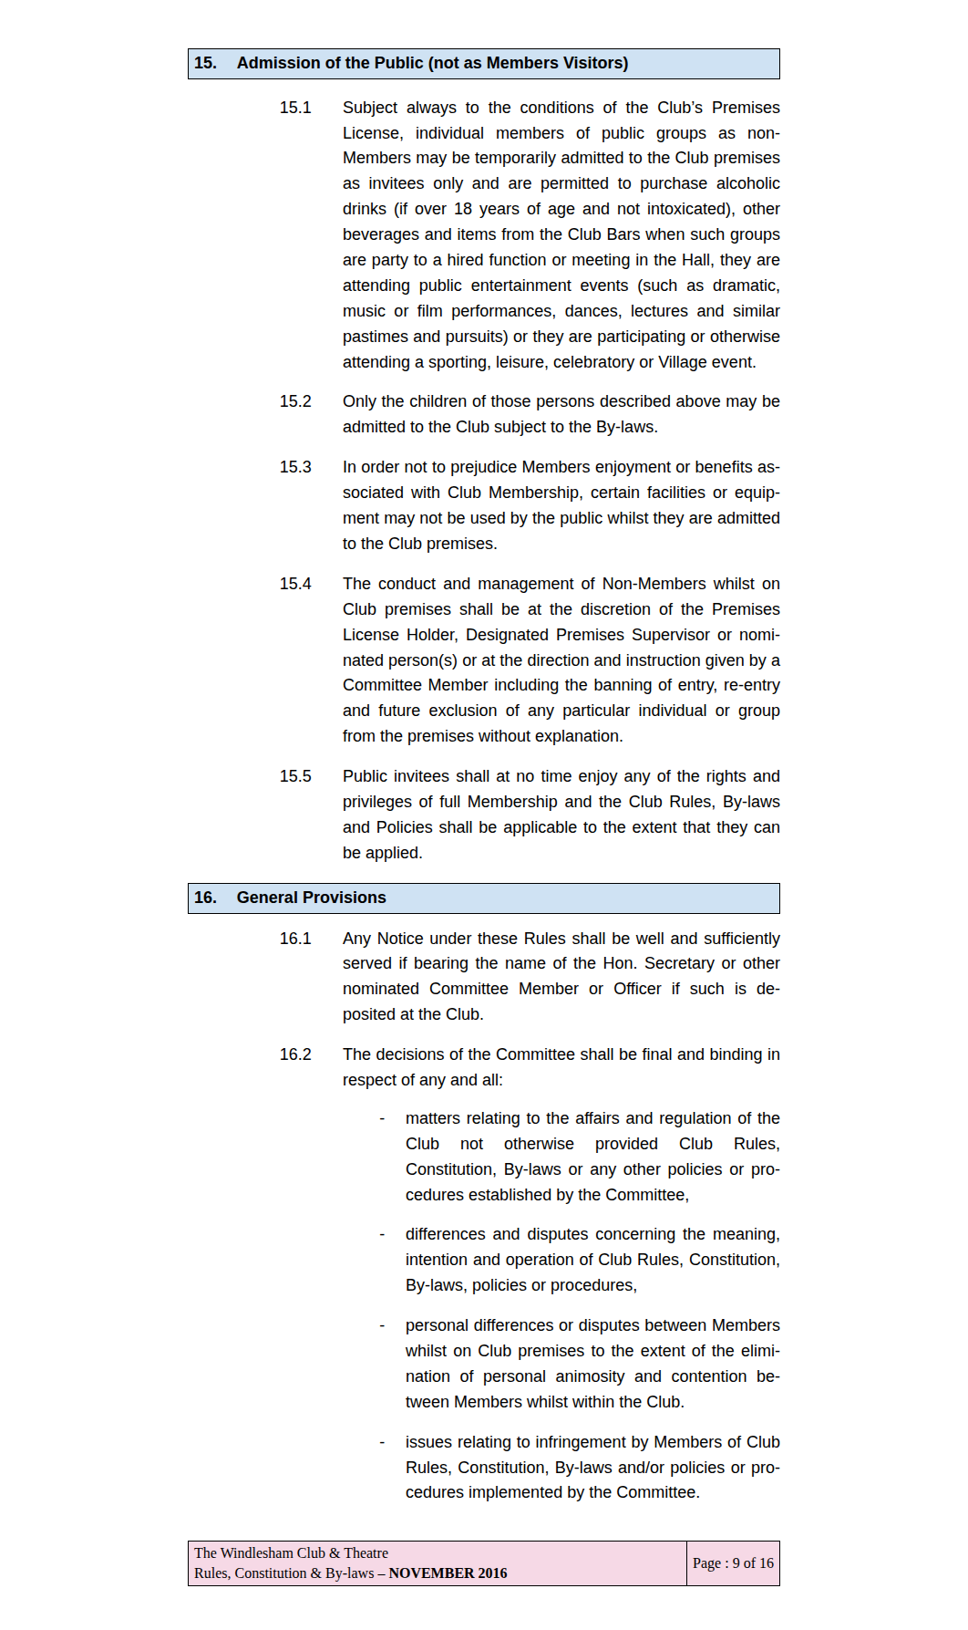15. Admission of the Public (not as Members Visitors)
15.1 Subject always to the conditions of the Club’s Premises License, individual members of public groups as non-Members may be temporarily admitted to the Club premises as invitees only and are permitted to purchase alcoholic drinks (if over 18 years of age and not intoxicated), other beverages and items from the Club Bars when such groups are party to a hired function or meeting in the Hall, they are attending public entertainment events (such as dramatic, music or film performances, dances, lectures and similar pastimes and pursuits) or they are participating or otherwise attending a sporting, leisure, celebratory or Village event.
15.2 Only the children of those persons described above may be admitted to the Club subject to the By-laws.
15.3 In order not to prejudice Members enjoyment or benefits associated with Club Membership, certain facilities or equipment may not be used by the public whilst they are admitted to the Club premises.
15.4 The conduct and management of Non-Members whilst on Club premises shall be at the discretion of the Premises License Holder, Designated Premises Supervisor or nominated person(s) or at the direction and instruction given by a Committee Member including the banning of entry, re-entry and future exclusion of any particular individual or group from the premises without explanation.
15.5 Public invitees shall at no time enjoy any of the rights and privileges of full Membership and the Club Rules, By-laws and Policies shall be applicable to the extent that they can be applied.
16. General Provisions
16.1 Any Notice under these Rules shall be well and sufficiently served if bearing the name of the Hon. Secretary or other nominated Committee Member or Officer if such is deposited at the Club.
16.2
The decisions of the Committee shall be final and binding in respect of any and all:
- matters relating to the affairs and regulation of the Club not otherwise provided Club Rules, Constitution, By-laws or any other policies or procedures established by the Committee,
- differences and disputes concerning the meaning, intention and operation of Club Rules, Constitution, By-laws, policies or procedures,
- personal differences or disputes between Members whilst on Club premises to the extent of the elimination of personal animosity and contention between Members whilst within the Club.
- issues relating to infringement by Members of Club Rules, Constitution, By-laws and/or policies or procedures implemented by the Committee.
The Windlesham Club & Theatre
Rules, Constitution & By-laws – NOVEMBER 2016
Page : 9 of 16